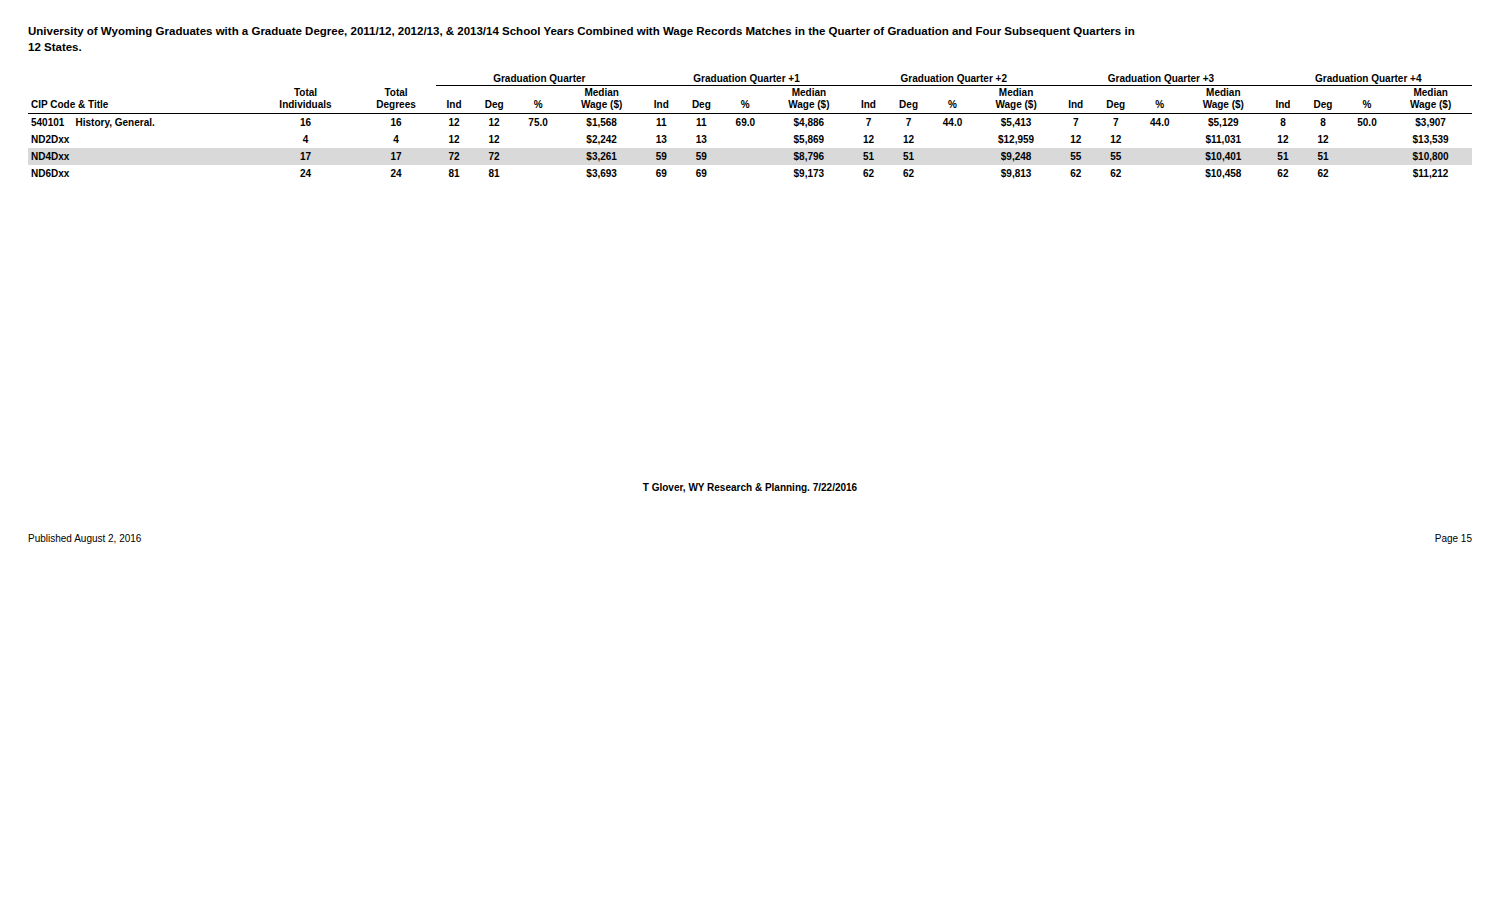University of Wyoming Graduates with a Graduate Degree, 2011/12, 2012/13, & 2013/14 School Years Combined with Wage Records Matches in the Quarter of Graduation and Four Subsequent Quarters in
12 States.
| | | | Graduation Quarter | Graduation Quarter +1 | Graduation Quarter +2 | Graduation Quarter +3 | Graduation Quarter +4 |
| --- | --- | --- | --- | --- | --- | --- | --- |
| CIP Code & Title | Total Individuals | Total Degrees | Ind | Deg | % | Median Wage ($) | Ind | Deg | % | Median Wage ($) | Ind | Deg | % | Median Wage ($) | Ind | Deg | % | Median Wage ($) | Ind | Deg | % | Median Wage ($) |
| 540101 History, General. | 16 | 16 | 12 | 12 | 75.0 | $1,568 | 11 | 11 | 69.0 | $4,886 | 7 | 7 | 44.0 | $5,413 | 7 | 7 | 44.0 | $5,129 | 8 | 8 | 50.0 | $3,907 |
| ND2Dxx | 4 | 4 | 12 | 12 | | $2,242 | 13 | 13 | | $5,869 | 12 | 12 | | $12,959 | 12 | 12 | | $11,031 | 12 | 12 | | $13,539 |
| ND4Dxx | 17 | 17 | 72 | 72 | | $3,261 | 59 | 59 | | $8,796 | 51 | 51 | | $9,248 | 55 | 55 | | $10,401 | 51 | 51 | | $10,800 |
| ND6Dxx | 24 | 24 | 81 | 81 | | $3,693 | 69 | 69 | | $9,173 | 62 | 62 | | $9,813 | 62 | 62 | | $10,458 | 62 | 62 | | $11,212 |
T Glover, WY Research & Planning. 7/22/2016
Published August 2, 2016
Page 15